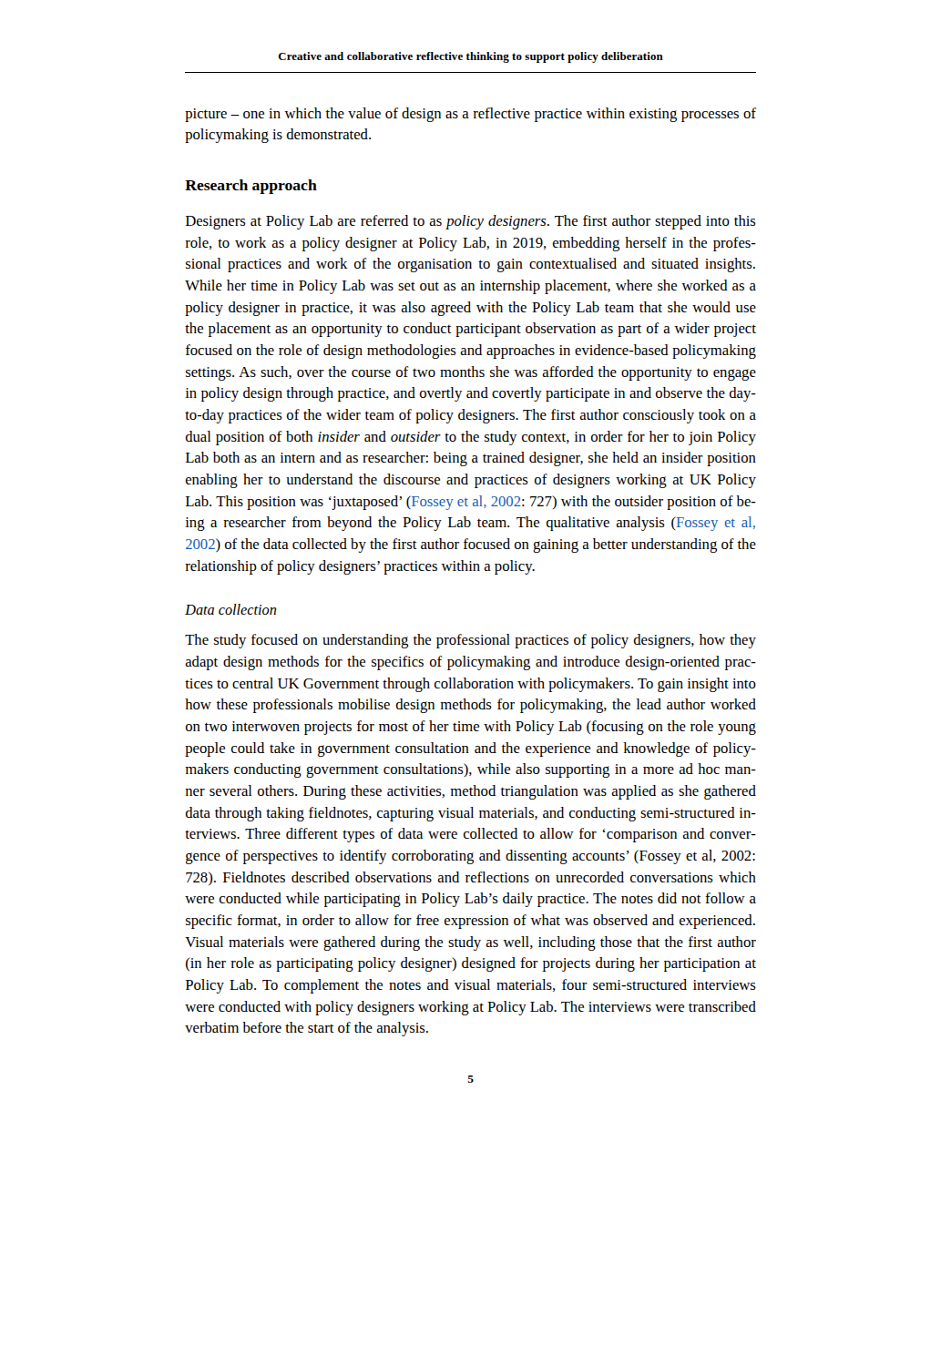Creative and collaborative reflective thinking to support policy deliberation
picture – one in which the value of design as a reflective practice within existing processes of policymaking is demonstrated.
Research approach
Designers at Policy Lab are referred to as policy designers. The first author stepped into this role, to work as a policy designer at Policy Lab, in 2019, embedding herself in the professional practices and work of the organisation to gain contextualised and situated insights. While her time in Policy Lab was set out as an internship placement, where she worked as a policy designer in practice, it was also agreed with the Policy Lab team that she would use the placement as an opportunity to conduct participant observation as part of a wider project focused on the role of design methodologies and approaches in evidence-based policymaking settings. As such, over the course of two months she was afforded the opportunity to engage in policy design through practice, and overtly and covertly participate in and observe the day-to-day practices of the wider team of policy designers. The first author consciously took on a dual position of both insider and outsider to the study context, in order for her to join Policy Lab both as an intern and as researcher: being a trained designer, she held an insider position enabling her to understand the discourse and practices of designers working at UK Policy Lab. This position was ‘juxtaposed’ (Fossey et al, 2002: 727) with the outsider position of being a researcher from beyond the Policy Lab team. The qualitative analysis (Fossey et al, 2002) of the data collected by the first author focused on gaining a better understanding of the relationship of policy designers’ practices within a policy.
Data collection
The study focused on understanding the professional practices of policy designers, how they adapt design methods for the specifics of policymaking and introduce design-oriented practices to central UK Government through collaboration with policymakers. To gain insight into how these professionals mobilise design methods for policymaking, the lead author worked on two interwoven projects for most of her time with Policy Lab (focusing on the role young people could take in government consultation and the experience and knowledge of policymakers conducting government consultations), while also supporting in a more ad hoc manner several others. During these activities, method triangulation was applied as she gathered data through taking fieldnotes, capturing visual materials, and conducting semi-structured interviews. Three different types of data were collected to allow for ‘comparison and convergence of perspectives to identify corroborating and dissenting accounts’ (Fossey et al, 2002: 728). Fieldnotes described observations and reflections on unrecorded conversations which were conducted while participating in Policy Lab’s daily practice. The notes did not follow a specific format, in order to allow for free expression of what was observed and experienced. Visual materials were gathered during the study as well, including those that the first author (in her role as participating policy designer) designed for projects during her participation at Policy Lab. To complement the notes and visual materials, four semi-structured interviews were conducted with policy designers working at Policy Lab. The interviews were transcribed verbatim before the start of the analysis.
5